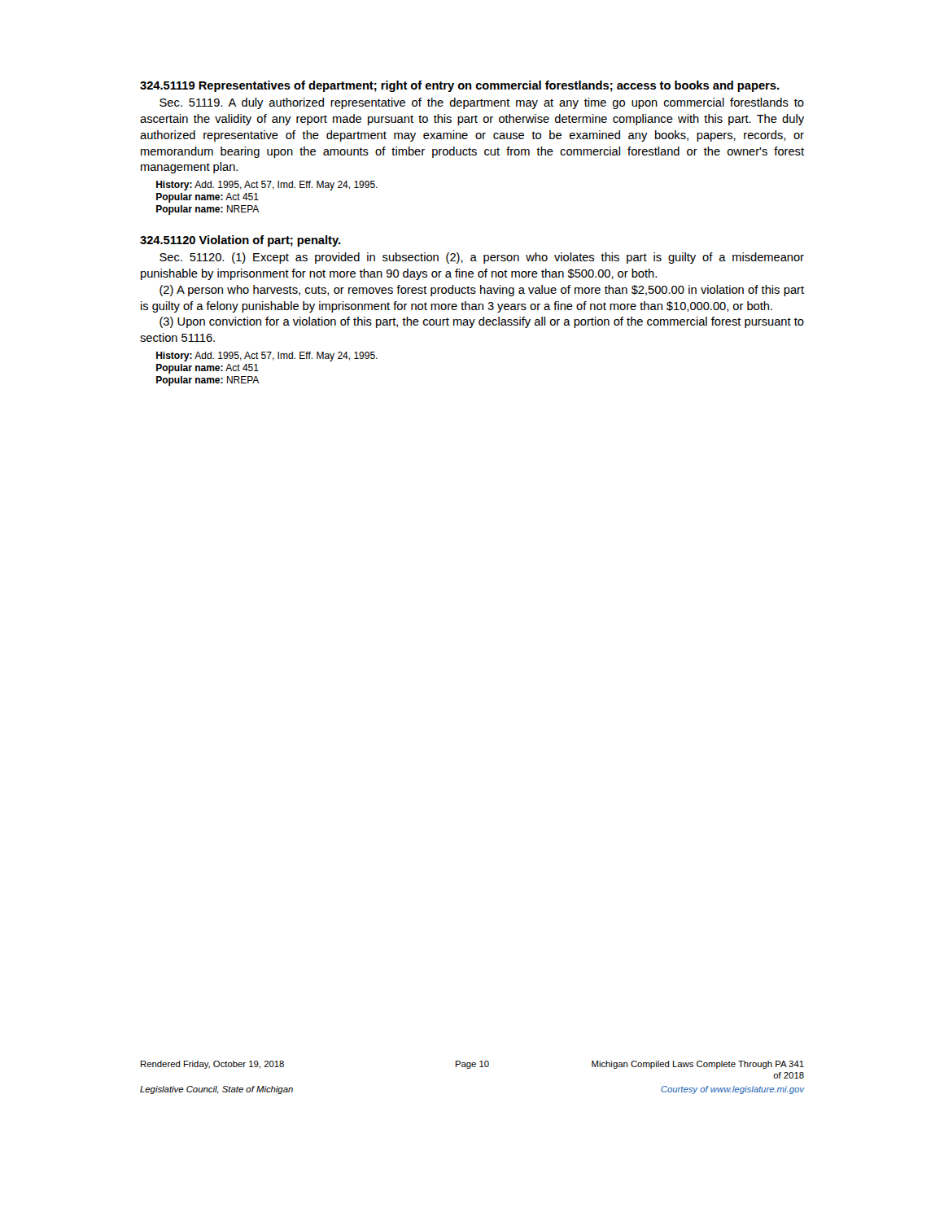324.51119 Representatives of department; right of entry on commercial forestlands; access to books and papers.
Sec. 51119. A duly authorized representative of the department may at any time go upon commercial forestlands to ascertain the validity of any report made pursuant to this part or otherwise determine compliance with this part. The duly authorized representative of the department may examine or cause to be examined any books, papers, records, or memorandum bearing upon the amounts of timber products cut from the commercial forestland or the owner's forest management plan.
History: Add. 1995, Act 57, Imd. Eff. May 24, 1995.
Popular name: Act 451
Popular name: NREPA
324.51120 Violation of part; penalty.
Sec. 51120. (1) Except as provided in subsection (2), a person who violates this part is guilty of a misdemeanor punishable by imprisonment for not more than 90 days or a fine of not more than $500.00, or both.
(2) A person who harvests, cuts, or removes forest products having a value of more than $2,500.00 in violation of this part is guilty of a felony punishable by imprisonment for not more than 3 years or a fine of not more than $10,000.00, or both.
(3) Upon conviction for a violation of this part, the court may declassify all or a portion of the commercial forest pursuant to section 51116.
History: Add. 1995, Act 57, Imd. Eff. May 24, 1995.
Popular name: Act 451
Popular name: NREPA
| Rendered Friday, October 19, 2018 | Page 10 | Michigan Compiled Laws Complete Through PA 341 of 2018 |
| Legislative Council, State of Michigan | | Courtesy of www.legislature.mi.gov |